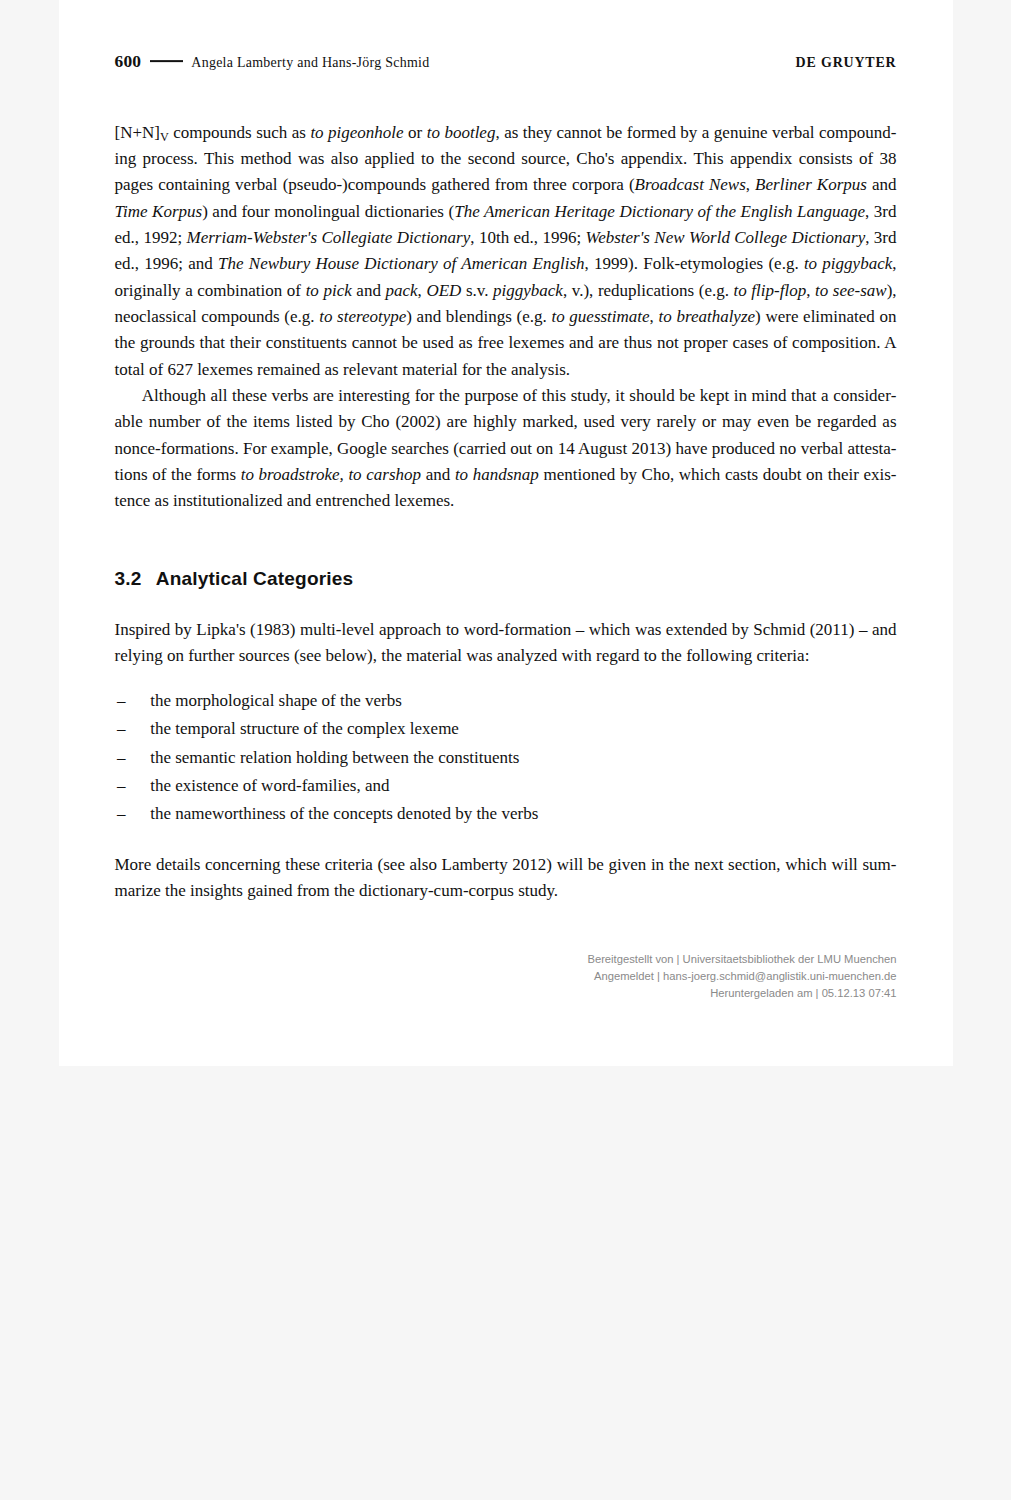600 Angela Lamberty and Hans-Jörg Schmid De Gruyter
[N+N]V compounds such as to pigeonhole or to bootleg, as they cannot be formed by a genuine verbal compounding process. This method was also applied to the second source, Cho's appendix. This appendix consists of 38 pages containing verbal (pseudo-)compounds gathered from three corpora (Broadcast News, Berliner Korpus and Time Korpus) and four monolingual dictionaries (The American Heritage Dictionary of the English Language, 3rd ed., 1992; Merriam-Webster's Collegiate Dictionary, 10th ed., 1996; Webster's New World College Dictionary, 3rd ed., 1996; and The Newbury House Dictionary of American English, 1999). Folk-etymologies (e.g. to piggyback, originally a combination of to pick and pack, OED s.v. piggyback, v.), reduplications (e.g. to flip-flop, to see-saw), neoclassical compounds (e.g. to stereotype) and blendings (e.g. to guesstimate, to breathalyze) were eliminated on the grounds that their constituents cannot be used as free lexemes and are thus not proper cases of composition. A total of 627 lexemes remained as relevant material for the analysis.
Although all these verbs are interesting for the purpose of this study, it should be kept in mind that a considerable number of the items listed by Cho (2002) are highly marked, used very rarely or may even be regarded as nonce-formations. For example, Google searches (carried out on 14 August 2013) have produced no verbal attestations of the forms to broadstroke, to carshop and to handsnap mentioned by Cho, which casts doubt on their existence as institutionalized and entrenched lexemes.
3.2 Analytical Categories
Inspired by Lipka's (1983) multi-level approach to word-formation – which was extended by Schmid (2011) – and relying on further sources (see below), the material was analyzed with regard to the following criteria:
the morphological shape of the verbs
the temporal structure of the complex lexeme
the semantic relation holding between the constituents
the existence of word-families, and
the nameworthiness of the concepts denoted by the verbs
More details concerning these criteria (see also Lamberty 2012) will be given in the next section, which will summarize the insights gained from the dictionary-cum-corpus study.
Bereitgestellt von | Universitaetsbibliothek der LMU Muenchen
Angemeldet | hans-joerg.schmid@anglistik.uni-muenchen.de
Heruntergeladen am | 05.12.13 07:41